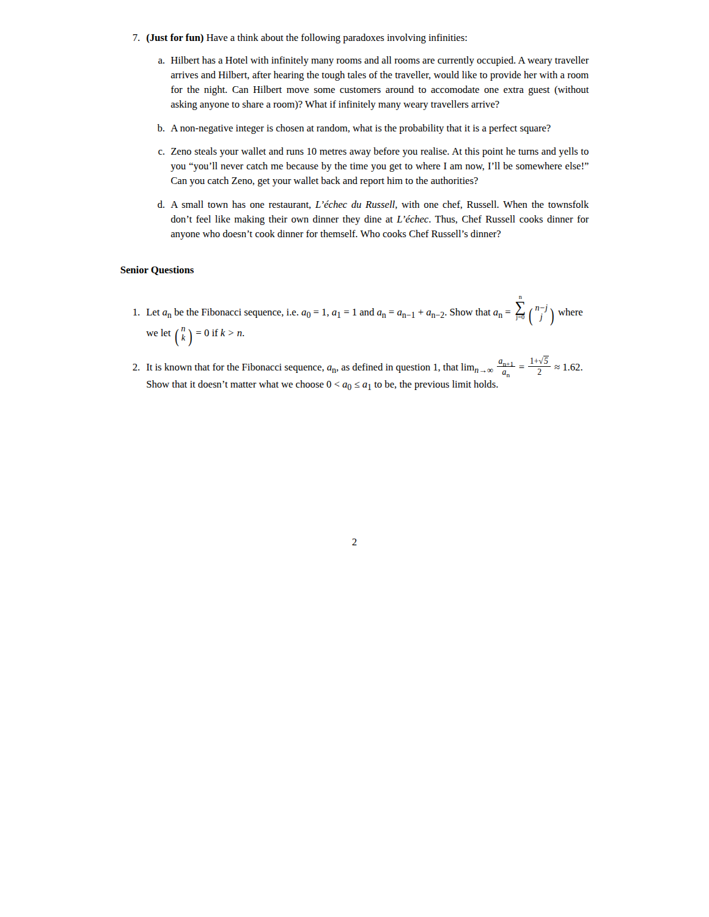(Just for fun) Have a think about the following paradoxes involving infinities:
Hilbert has a Hotel with infinitely many rooms and all rooms are currently occupied. A weary traveller arrives and Hilbert, after hearing the tough tales of the traveller, would like to provide her with a room for the night. Can Hilbert move some customers around to accomodate one extra guest (without asking anyone to share a room)? What if infinitely many weary travellers arrive?
A non-negative integer is chosen at random, what is the probability that it is a perfect square?
Zeno steals your wallet and runs 10 metres away before you realise. At this point he turns and yells to you “you’ll never catch me because by the time you get to where I am now, I’ll be somewhere else!” Can you catch Zeno, get your wallet back and report him to the authorities?
A small town has one restaurant, L’échec du Russell, with one chef, Russell. When the townsfolk don’t feel like making their own dinner they dine at L’échec. Thus, Chef Russell cooks dinner for anyone who doesn’t cook dinner for themself. Who cooks Chef Russell’s dinner?
Senior Questions
Let an be the Fibonacci sequence, i.e. a0 = 1, a1 = 1 and an = an−1 + an−2. Show that an = n∑j=0(n−j j) where we let (nk) = 0 if k > n.
It is known that for the Fibonacci sequence, an, as defined in question 1, that limn→∞ an+1 an = 1+√52 ≈ 1.62. Show that it doesn’t matter what we choose 0 < a0 ≤ a1 to be, the previous limit holds.
2